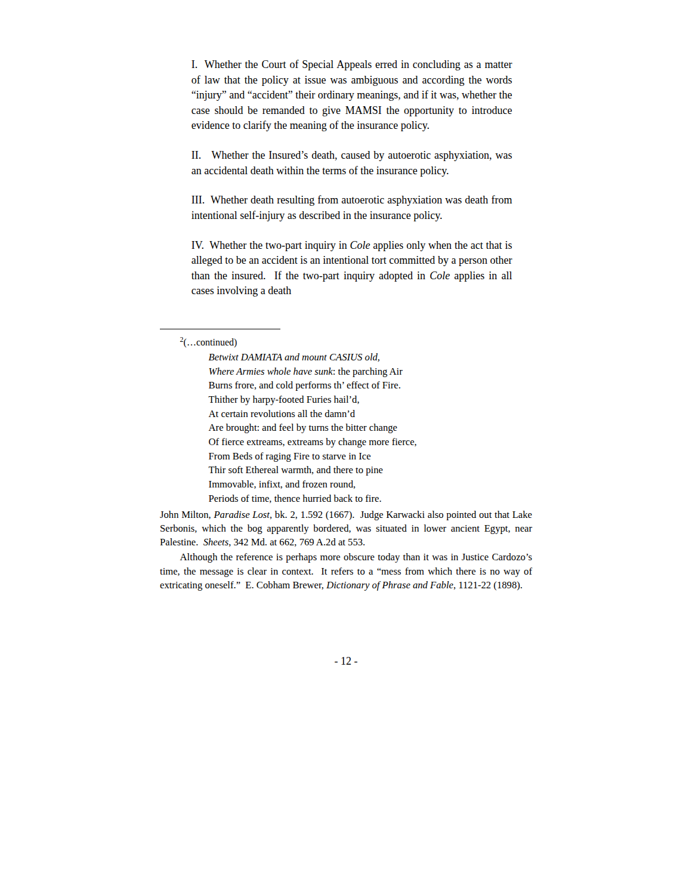I. Whether the Court of Special Appeals erred in concluding as a matter of law that the policy at issue was ambiguous and according the words “injury” and “accident” their ordinary meanings, and if it was, whether the case should be remanded to give MAMSI the opportunity to introduce evidence to clarify the meaning of the insurance policy.
II. Whether the Insured’s death, caused by autoerotic asphyxiation, was an accidental death within the terms of the insurance policy.
III. Whether death resulting from autoerotic asphyxiation was death from intentional self-injury as described in the insurance policy.
IV. Whether the two-part inquiry in Cole applies only when the act that is alleged to be an accident is an intentional tort committed by a person other than the insured. If the two-part inquiry adopted in Cole applies in all cases involving a death
2(…continued)
Betwixt DAMIATA and mount CASIUS old,
Where Armies whole have sunk: the parching Air
Burns frore, and cold performs th’ effect of Fire.
Thither by harpy-footed Furies hail’d,
At certain revolutions all the damn’d
Are brought: and feel by turns the bitter change
Of fierce extreams, extreams by change more fierce,
From Beds of raging Fire to starve in Ice
Thir soft Ethereal warmth, and there to pine
Immovable, infixt, and frozen round,
Periods of time, thence hurried back to fire.
John Milton, Paradise Lost, bk. 2, 1.592 (1667). Judge Karwacki also pointed out that Lake Serbonis, which the bog apparently bordered, was situated in lower ancient Egypt, near Palestine. Sheets, 342 Md. at 662, 769 A.2d at 553.
Although the reference is perhaps more obscure today than it was in Justice Cardozo’s time, the message is clear in context. It refers to a “mess from which there is no way of extricating oneself.” E. Cobham Brewer, Dictionary of Phrase and Fable, 1121-22 (1898).
- 12 -